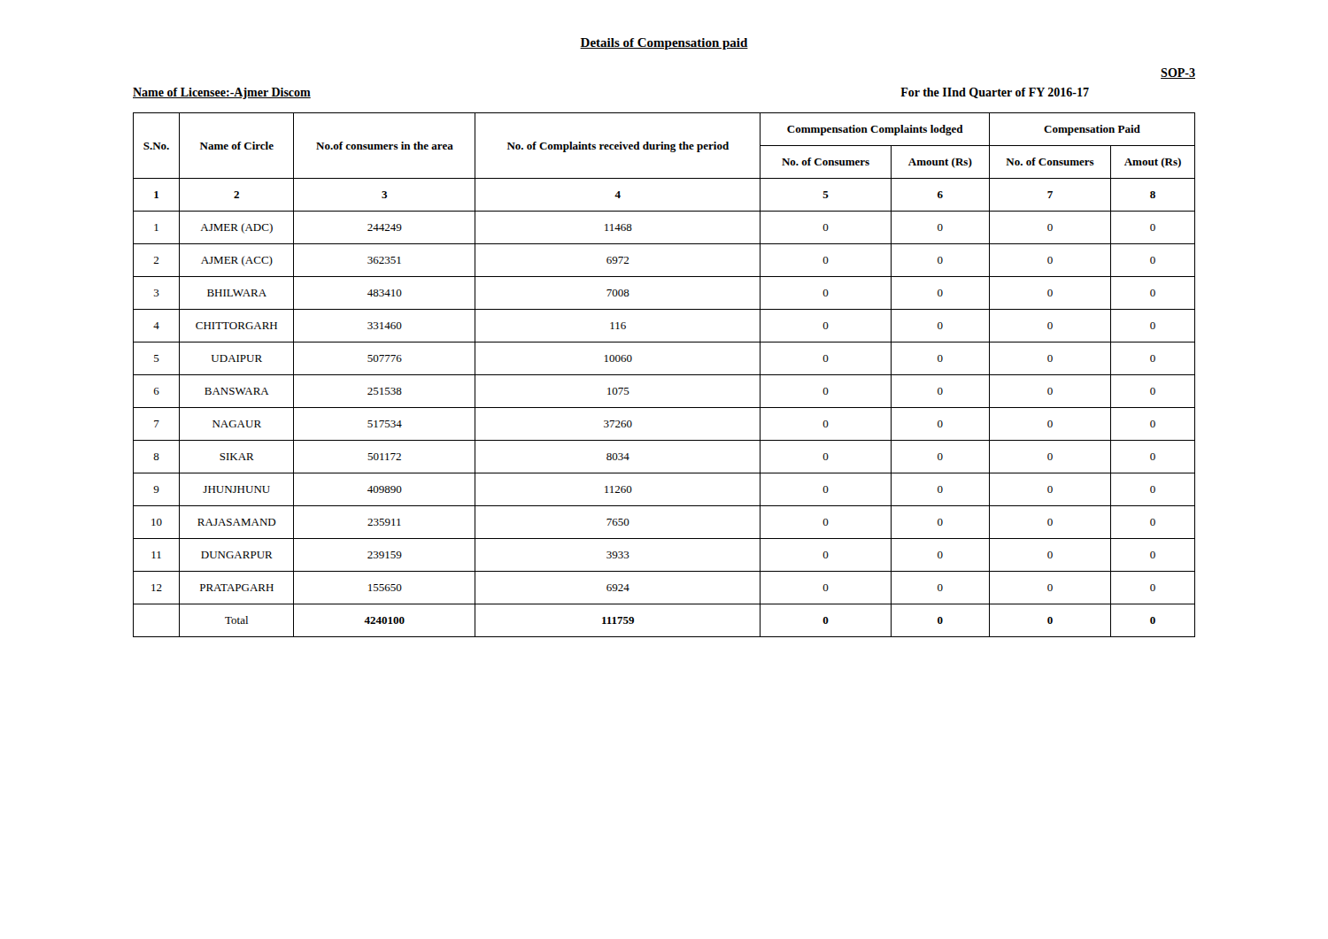Details of Compensation paid
SOP-3
Name of Licensee:-Ajmer Discom
For the IInd Quarter of FY 2016-17
| S.No. | Name of Circle | No.of consumers in the area | No. of Complaints received during the period | Commpensation Complaints lodged | Compensation Paid |
| --- | --- | --- | --- | --- | --- |
| No. of Consumers | Amount (Rs) | No. of Consumers | Amout (Rs) |
| 1 | 2 | 3 | 4 | 5 | 6 | 7 | 8 |
| 1 | AJMER (ADC) | 244249 | 11468 | 0 | 0 | 0 | 0 |
| 2 | AJMER (ACC) | 362351 | 6972 | 0 | 0 | 0 | 0 |
| 3 | BHILWARA | 483410 | 7008 | 0 | 0 | 0 | 0 |
| 4 | CHITTORGARH | 331460 | 116 | 0 | 0 | 0 | 0 |
| 5 | UDAIPUR | 507776 | 10060 | 0 | 0 | 0 | 0 |
| 6 | BANSWARA | 251538 | 1075 | 0 | 0 | 0 | 0 |
| 7 | NAGAUR | 517534 | 37260 | 0 | 0 | 0 | 0 |
| 8 | SIKAR | 501172 | 8034 | 0 | 0 | 0 | 0 |
| 9 | JHUNJHUNU | 409890 | 11260 | 0 | 0 | 0 | 0 |
| 10 | RAJASAMAND | 235911 | 7650 | 0 | 0 | 0 | 0 |
| 11 | DUNGARPUR | 239159 | 3933 | 0 | 0 | 0 | 0 |
| 12 | PRATAPGARH | 155650 | 6924 | 0 | 0 | 0 | 0 |
| | Total | 4240100 | 111759 | 0 | 0 | 0 | 0 |